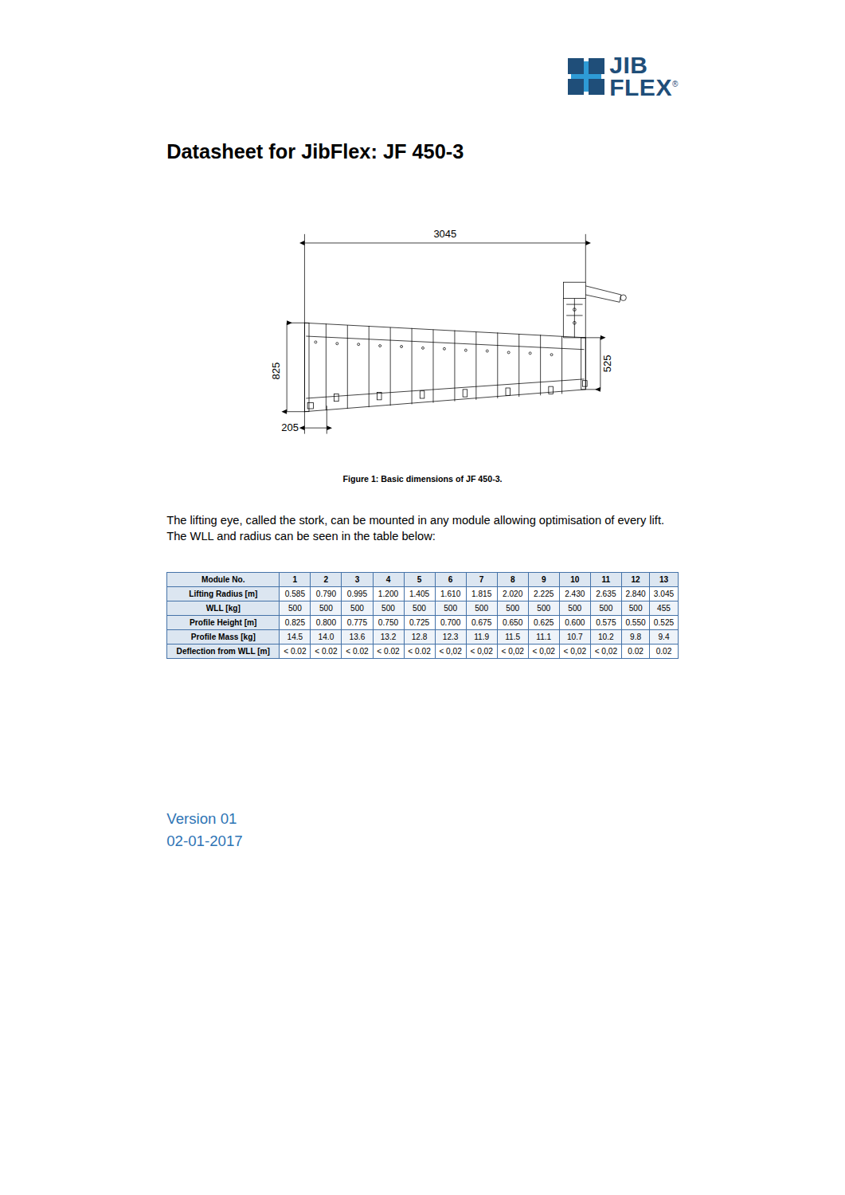JIB FLEX®
Datasheet for JibFlex: JF 450-3
3045 825 525 205
Figure 1: Basic dimensions of JF 450-3.
The lifting eye, called the stork, can be mounted in any module allowing optimisation of every lift. The WLL and radius can be seen in the table below:
| Module No. | 1 | 2 | 3 | 4 | 5 | 6 | 7 | 8 | 9 | 10 | 11 | 12 | 13 |
| --- | --- | --- | --- | --- | --- | --- | --- | --- | --- | --- | --- | --- | --- |
| Lifting Radius [m] | 0.585 | 0.790 | 0.995 | 1.200 | 1.405 | 1.610 | 1.815 | 2.020 | 2.225 | 2.430 | 2.635 | 2.840 | 3.045 |
| WLL [kg] | 500 | 500 | 500 | 500 | 500 | 500 | 500 | 500 | 500 | 500 | 500 | 500 | 455 |
| Profile Height [m] | 0.825 | 0.800 | 0.775 | 0.750 | 0.725 | 0.700 | 0.675 | 0.650 | 0.625 | 0.600 | 0.575 | 0.550 | 0.525 |
| Profile Mass [kg] | 14.5 | 14.0 | 13.6 | 13.2 | 12.8 | 12.3 | 11.9 | 11.5 | 11.1 | 10.7 | 10.2 | 9.8 | 9.4 |
| Deflection from WLL [m] | < 0.02 | < 0.02 | < 0.02 | < 0.02 | < 0.02 | < 0,02 | < 0,02 | < 0,02 | < 0,02 | < 0,02 | < 0,02 | 0.02 | 0.02 |
Version 01
02-01-2017